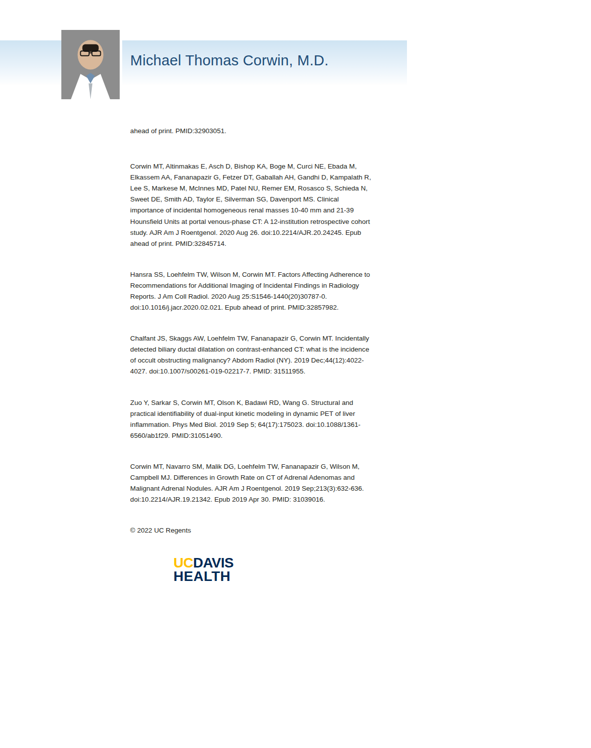Michael Thomas Corwin, M.D.
ahead of print. PMID:32903051.
Corwin MT, Altinmakas E, Asch D, Bishop KA, Boge M, Curci NE, Ebada M, Elkassem AA, Fananapazir G, Fetzer DT, Gaballah AH, Gandhi D, Kampalath R, Lee S, Markese M, McInnes MD, Patel NU, Remer EM, Rosasco S, Schieda N, Sweet DE, Smith AD, Taylor E, Silverman SG, Davenport MS. Clinical importance of incidental homogeneous renal masses 10-40 mm and 21-39 Hounsfield Units at portal venous-phase CT: A 12-institution retrospective cohort study. AJR Am J Roentgenol. 2020 Aug 26. doi:10.2214/AJR.20.24245. Epub ahead of print. PMID:32845714.
Hansra SS, Loehfelm TW, Wilson M, Corwin MT. Factors Affecting Adherence to Recommendations for Additional Imaging of Incidental Findings in Radiology Reports. J Am Coll Radiol. 2020 Aug 25:S1546-1440(20)30787-0. doi:10.1016/j.jacr.2020.02.021. Epub ahead of print. PMID:32857982.
Chalfant JS, Skaggs AW, Loehfelm TW, Fananapazir G, Corwin MT. Incidentally detected biliary ductal dilatation on contrast-enhanced CT: what is the incidence of occult obstructing malignancy? Abdom Radiol (NY). 2019 Dec;44(12):4022-4027. doi:10.1007/s00261-019-02217-7. PMID: 31511955.
Zuo Y, Sarkar S, Corwin MT, Olson K, Badawi RD, Wang G. Structural and practical identifiability of dual-input kinetic modeling in dynamic PET of liver inflammation. Phys Med Biol. 2019 Sep 5; 64(17):175023. doi:10.1088/1361-6560/ab1f29. PMID:31051490.
Corwin MT, Navarro SM, Malik DG, Loehfelm TW, Fananapazir G, Wilson M, Campbell MJ. Differences in Growth Rate on CT of Adrenal Adenomas and Malignant Adrenal Nodules. AJR Am J Roentgenol. 2019 Sep;213(3):632-636. doi:10.2214/AJR.19.21342. Epub 2019 Apr 30. PMID: 31039016.
© 2022 UC Regents
UC DAVIS
HEALTH